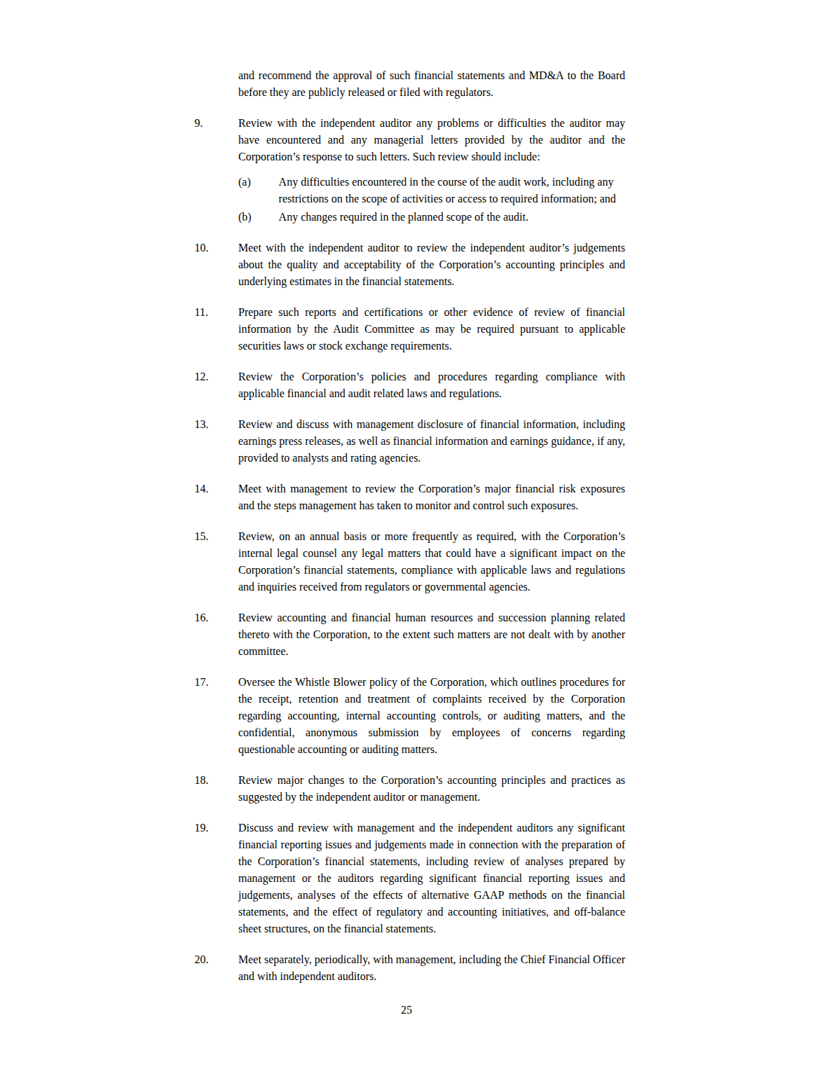and recommend the approval of such financial statements and MD&A to the Board before they are publicly released or filed with regulators.
9. Review with the independent auditor any problems or difficulties the auditor may have encountered and any managerial letters provided by the auditor and the Corporation’s response to such letters. Such review should include:
(a) Any difficulties encountered in the course of the audit work, including any restrictions on the scope of activities or access to required information; and
(b) Any changes required in the planned scope of the audit.
10. Meet with the independent auditor to review the independent auditor’s judgements about the quality and acceptability of the Corporation’s accounting principles and underlying estimates in the financial statements.
11. Prepare such reports and certifications or other evidence of review of financial information by the Audit Committee as may be required pursuant to applicable securities laws or stock exchange requirements.
12. Review the Corporation’s policies and procedures regarding compliance with applicable financial and audit related laws and regulations.
13. Review and discuss with management disclosure of financial information, including earnings press releases, as well as financial information and earnings guidance, if any, provided to analysts and rating agencies.
14. Meet with management to review the Corporation’s major financial risk exposures and the steps management has taken to monitor and control such exposures.
15. Review, on an annual basis or more frequently as required, with the Corporation’s internal legal counsel any legal matters that could have a significant impact on the Corporation’s financial statements, compliance with applicable laws and regulations and inquiries received from regulators or governmental agencies.
16. Review accounting and financial human resources and succession planning related thereto with the Corporation, to the extent such matters are not dealt with by another committee.
17. Oversee the Whistle Blower policy of the Corporation, which outlines procedures for the receipt, retention and treatment of complaints received by the Corporation regarding accounting, internal accounting controls, or auditing matters, and the confidential, anonymous submission by employees of concerns regarding questionable accounting or auditing matters.
18. Review major changes to the Corporation’s accounting principles and practices as suggested by the independent auditor or management.
19. Discuss and review with management and the independent auditors any significant financial reporting issues and judgements made in connection with the preparation of the Corporation’s financial statements, including review of analyses prepared by management or the auditors regarding significant financial reporting issues and judgements, analyses of the effects of alternative GAAP methods on the financial statements, and the effect of regulatory and accounting initiatives, and off-balance sheet structures, on the financial statements.
20. Meet separately, periodically, with management, including the Chief Financial Officer and with independent auditors.
25